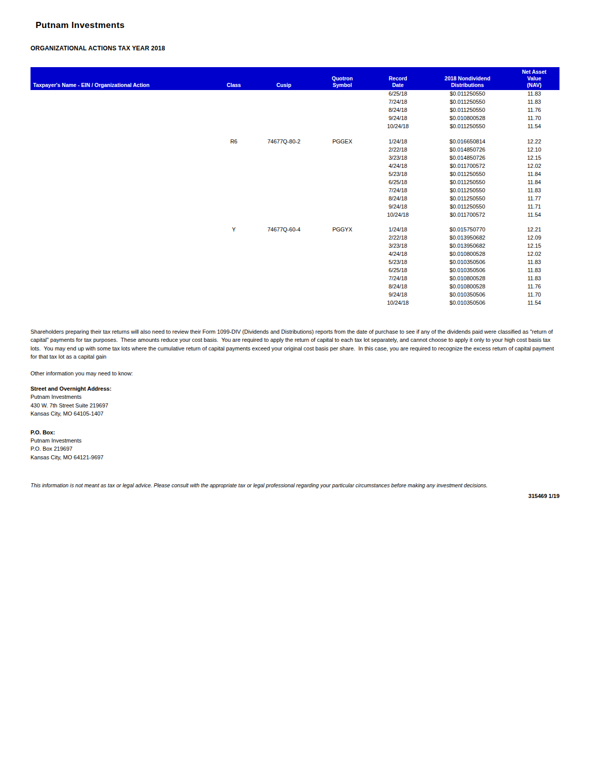Putnam Investments
ORGANIZATIONAL ACTIONS TAX YEAR 2018
| Taxpayer's Name - EIN / Organizational Action | Class | Cusip | Quotron Symbol | Record Date | 2018 Nondividend Distributions | Net Asset Value (NAV) |
| --- | --- | --- | --- | --- | --- | --- |
| | | | | 6/25/18 | $0.011250550 | 11.83 |
| | | | | 7/24/18 | $0.011250550 | 11.83 |
| | | | | 8/24/18 | $0.011250550 | 11.76 |
| | | | | 9/24/18 | $0.010800528 | 11.70 |
| | | | | 10/24/18 | $0.011250550 | 11.54 |
| | R6 | 74677Q-80-2 | PGGEX | 1/24/18 | $0.016650814 | 12.22 |
| | | | | 2/22/18 | $0.014850726 | 12.10 |
| | | | | 3/23/18 | $0.014850726 | 12.15 |
| | | | | 4/24/18 | $0.011700572 | 12.02 |
| | | | | 5/23/18 | $0.011250550 | 11.84 |
| | | | | 6/25/18 | $0.011250550 | 11.84 |
| | | | | 7/24/18 | $0.011250550 | 11.83 |
| | | | | 8/24/18 | $0.011250550 | 11.77 |
| | | | | 9/24/18 | $0.011250550 | 11.71 |
| | | | | 10/24/18 | $0.011700572 | 11.54 |
| | Y | 74677Q-60-4 | PGGYX | 1/24/18 | $0.015750770 | 12.21 |
| | | | | 2/22/18 | $0.013950682 | 12.09 |
| | | | | 3/23/18 | $0.013950682 | 12.15 |
| | | | | 4/24/18 | $0.010800528 | 12.02 |
| | | | | 5/23/18 | $0.010350506 | 11.83 |
| | | | | 6/25/18 | $0.010350506 | 11.83 |
| | | | | 7/24/18 | $0.010800528 | 11.83 |
| | | | | 8/24/18 | $0.010800528 | 11.76 |
| | | | | 9/24/18 | $0.010350506 | 11.70 |
| | | | | 10/24/18 | $0.010350506 | 11.54 |
Shareholders preparing their tax returns will also need to review their Form 1099-DIV (Dividends and Distributions) reports from the date of purchase to see if any of the dividends paid were classified as "return of capital" payments for tax purposes. These amounts reduce your cost basis. You are required to apply the return of capital to each tax lot separately, and cannot choose to apply it only to your high cost basis tax lots. You may end up with some tax lots where the cumulative return of capital payments exceed your original cost basis per share. In this case, you are required to recognize the excess return of capital payment for that tax lot as a capital gain
Other information you may need to know:
Street and Overnight Address:
Putnam Investments
430 W. 7th Street Suite 219697
Kansas City, MO 64105-1407
P.O. Box:
Putnam Investments
P.O. Box 219697
Kansas City, MO 64121-9697
This information is not meant as tax or legal advice. Please consult with the appropriate tax or legal professional regarding your particular circumstances before making any investment decisions.
315469 1/19